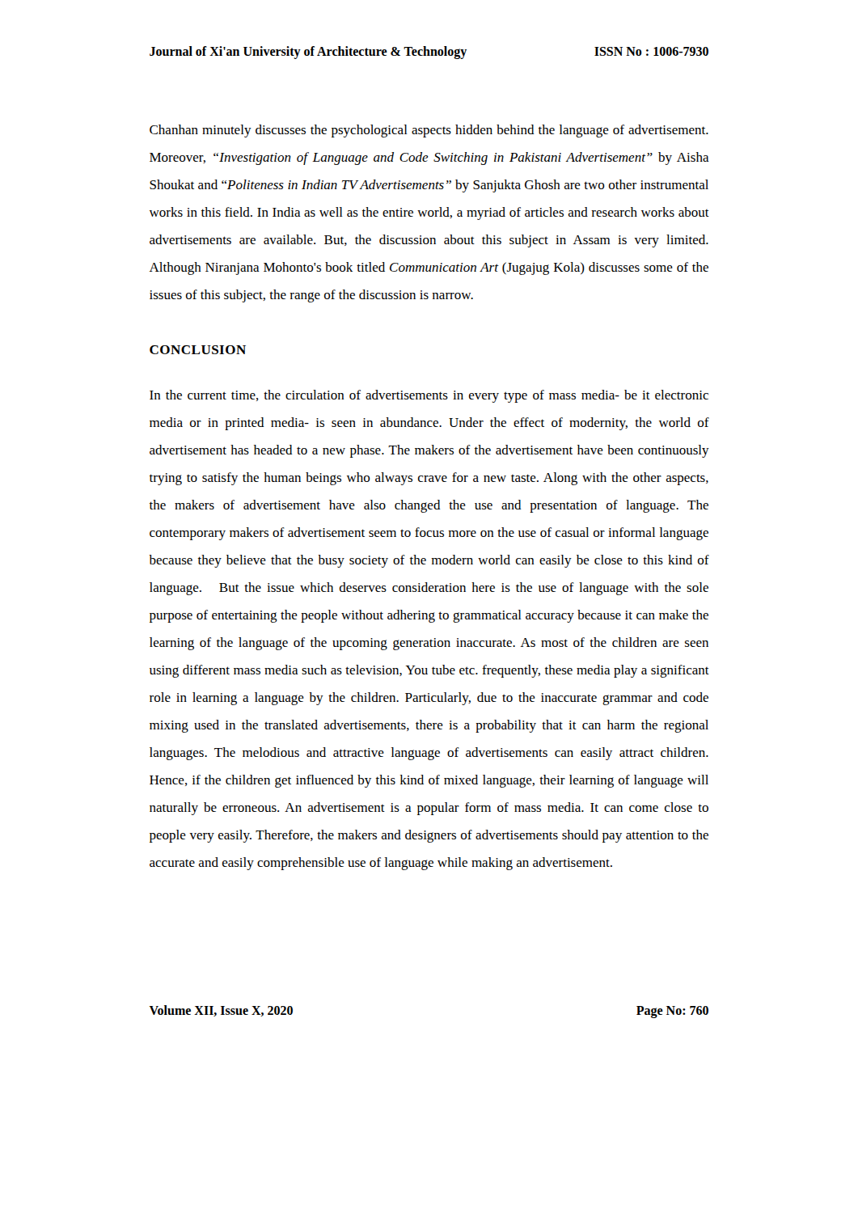Journal of Xi'an University of Architecture & Technology
ISSN No : 1006-7930
Chanhan minutely discusses the psychological aspects hidden behind the language of advertisement. Moreover, “Investigation of Language and Code Switching in Pakistani Advertisement” by Aisha Shoukat and “Politeness in Indian TV Advertisements” by Sanjukta Ghosh are two other instrumental works in this field. In India as well as the entire world, a myriad of articles and research works about advertisements are available. But, the discussion about this subject in Assam is very limited. Although Niranjana Mohonto's book titled Communication Art (Jugajug Kola) discusses some of the issues of this subject, the range of the discussion is narrow.
CONCLUSION
In the current time, the circulation of advertisements in every type of mass media- be it electronic media or in printed media- is seen in abundance. Under the effect of modernity, the world of advertisement has headed to a new phase. The makers of the advertisement have been continuously trying to satisfy the human beings who always crave for a new taste. Along with the other aspects, the makers of advertisement have also changed the use and presentation of language. The contemporary makers of advertisement seem to focus more on the use of casual or informal language because they believe that the busy society of the modern world can easily be close to this kind of language. But the issue which deserves consideration here is the use of language with the sole purpose of entertaining the people without adhering to grammatical accuracy because it can make the learning of the language of the upcoming generation inaccurate. As most of the children are seen using different mass media such as television, You tube etc. frequently, these media play a significant role in learning a language by the children. Particularly, due to the inaccurate grammar and code mixing used in the translated advertisements, there is a probability that it can harm the regional languages. The melodious and attractive language of advertisements can easily attract children. Hence, if the children get influenced by this kind of mixed language, their learning of language will naturally be erroneous. An advertisement is a popular form of mass media. It can come close to people very easily. Therefore, the makers and designers of advertisements should pay attention to the accurate and easily comprehensible use of language while making an advertisement.
Volume XII, Issue X, 2020
Page No: 760